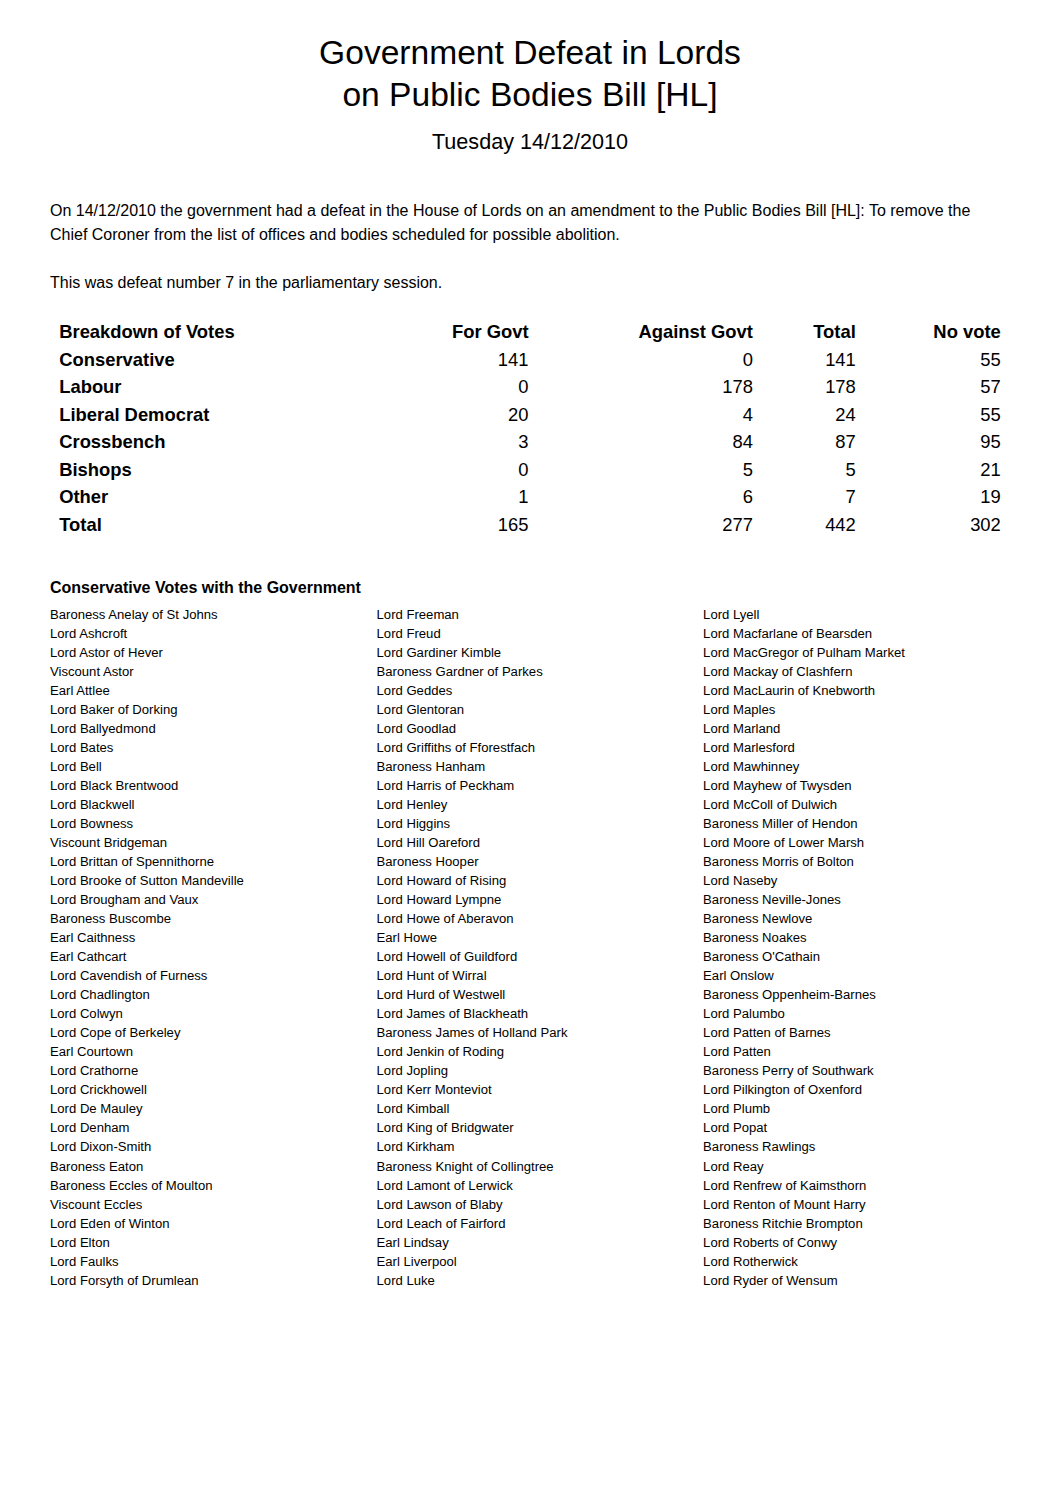Government Defeat in Lords
on Public Bodies Bill [HL]
Tuesday 14/12/2010
On 14/12/2010 the government had a defeat in the House of Lords on an amendment to the Public Bodies Bill [HL]: To remove the Chief Coroner from the list of offices and bodies scheduled for possible abolition.
This was defeat number 7 in the parliamentary session.
| Breakdown of Votes | For Govt | Against Govt | Total | No vote |
| --- | --- | --- | --- | --- |
| Conservative | 141 | 0 | 141 | 55 |
| Labour | 0 | 178 | 178 | 57 |
| Liberal Democrat | 20 | 4 | 24 | 55 |
| Crossbench | 3 | 84 | 87 | 95 |
| Bishops | 0 | 5 | 5 | 21 |
| Other | 1 | 6 | 7 | 19 |
| Total | 165 | 277 | 442 | 302 |
Conservative Votes with the Government
Baroness Anelay of St Johns
Lord Ashcroft
Lord Astor of Hever
Viscount Astor
Earl Attlee
Lord Baker of Dorking
Lord Ballyedmond
Lord Bates
Lord Bell
Lord Black Brentwood
Lord Blackwell
Lord Bowness
Viscount Bridgeman
Lord Brittan of Spennithorne
Lord Brooke of Sutton Mandeville
Lord Brougham and Vaux
Baroness Buscombe
Earl Caithness
Earl Cathcart
Lord Cavendish of Furness
Lord Chadlington
Lord Colwyn
Lord Cope of Berkeley
Earl Courtown
Lord Crathorne
Lord Crickhowell
Lord De Mauley
Lord Denham
Lord Dixon-Smith
Baroness Eaton
Baroness Eccles of Moulton
Viscount Eccles
Lord Eden of Winton
Lord Elton
Lord Faulks
Lord Forsyth of Drumlean
Lord Freeman
Lord Freud
Lord Gardiner Kimble
Baroness Gardner of Parkes
Lord Geddes
Lord Glentoran
Lord Goodlad
Lord Griffiths of Fforestfach
Baroness Hanham
Lord Harris of Peckham
Lord Henley
Lord Higgins
Lord Hill Oareford
Baroness Hooper
Lord Howard of Rising
Lord Howard Lympne
Lord Howe of Aberavon
Earl Howe
Lord Howell of Guildford
Lord Hunt of Wirral
Lord Hurd of Westwell
Lord James of Blackheath
Baroness James of Holland Park
Lord Jenkin of Roding
Lord Jopling
Lord Kerr Monteviot
Lord Kimball
Lord King of Bridgwater
Lord Kirkham
Baroness Knight of Collingtree
Lord Lamont of Lerwick
Lord Lawson of Blaby
Lord Leach of Fairford
Earl Lindsay
Earl Liverpool
Lord Luke
Lord Lyell
Lord Macfarlane of Bearsden
Lord MacGregor of Pulham Market
Lord Mackay of Clashfern
Lord MacLaurin of Knebworth
Lord Maples
Lord Marland
Lord Marlesford
Lord Mawhinney
Lord Mayhew of Twysden
Lord McColl of Dulwich
Baroness Miller of Hendon
Lord Moore of Lower Marsh
Baroness Morris of Bolton
Lord Naseby
Baroness Neville-Jones
Baroness Newlove
Baroness Noakes
Baroness O'Cathain
Earl Onslow
Baroness Oppenheim-Barnes
Lord Palumbo
Lord Patten of Barnes
Lord Patten
Baroness Perry of Southwark
Lord Pilkington of Oxenford
Lord Plumb
Lord Popat
Baroness Rawlings
Lord Reay
Lord Renfrew of Kaimsthorn
Lord Renton of Mount Harry
Baroness Ritchie Brompton
Lord Roberts of Conwy
Lord Rotherwick
Lord Ryder of Wensum